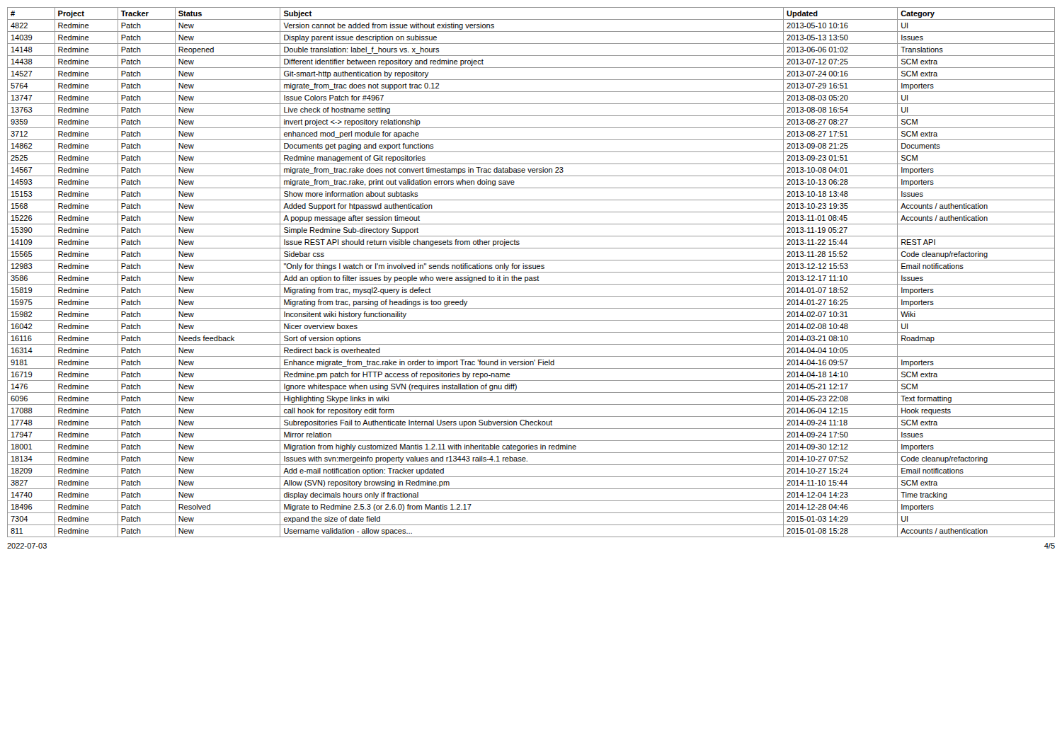| # | Project | Tracker | Status | Subject | Updated | Category |
| --- | --- | --- | --- | --- | --- | --- |
| 4822 | Redmine | Patch | New | Version cannot be added from issue without existing versions | 2013-05-10 10:16 | UI |
| 14039 | Redmine | Patch | New | Display parent issue description on subissue | 2013-05-13 13:50 | Issues |
| 14148 | Redmine | Patch | Reopened | Double translation: label_f_hours vs. x_hours | 2013-06-06 01:02 | Translations |
| 14438 | Redmine | Patch | New | Different identifier between repository and redmine project | 2013-07-12 07:25 | SCM extra |
| 14527 | Redmine | Patch | New | Git-smart-http authentication by repository | 2013-07-24 00:16 | SCM extra |
| 5764 | Redmine | Patch | New | migrate_from_trac does not support trac 0.12 | 2013-07-29 16:51 | Importers |
| 13747 | Redmine | Patch | New | Issue Colors Patch for #4967 | 2013-08-03 05:20 | UI |
| 13763 | Redmine | Patch | New | Live check of hostname setting | 2013-08-08 16:54 | UI |
| 9359 | Redmine | Patch | New | invert project <-> repository relationship | 2013-08-27 08:27 | SCM |
| 3712 | Redmine | Patch | New | enhanced mod_perl module for apache | 2013-08-27 17:51 | SCM extra |
| 14862 | Redmine | Patch | New | Documents get paging and export functions | 2013-09-08 21:25 | Documents |
| 2525 | Redmine | Patch | New | Redmine management of Git repositories | 2013-09-23 01:51 | SCM |
| 14567 | Redmine | Patch | New | migrate_from_trac.rake does not convert timestamps in Trac database version 23 | 2013-10-08 04:01 | Importers |
| 14593 | Redmine | Patch | New | migrate_from_trac.rake, print out validation errors when doing save | 2013-10-13 06:28 | Importers |
| 15153 | Redmine | Patch | New | Show more information about subtasks | 2013-10-18 13:48 | Issues |
| 1568 | Redmine | Patch | New | Added Support for htpasswd authentication | 2013-10-23 19:35 | Accounts / authentication |
| 15226 | Redmine | Patch | New | A popup message after session timeout | 2013-11-01 08:45 | Accounts / authentication |
| 15390 | Redmine | Patch | New | Simple Redmine Sub-directory Support | 2013-11-19 05:27 | |
| 14109 | Redmine | Patch | New | Issue REST API should return visible changesets from other projects | 2013-11-22 15:44 | REST API |
| 15565 | Redmine | Patch | New | Sidebar css | 2013-11-28 15:52 | Code cleanup/refactoring |
| 12983 | Redmine | Patch | New | "Only for things I watch or I'm involved in" sends notifications only for issues | 2013-12-12 15:53 | Email notifications |
| 3586 | Redmine | Patch | New | Add an option to filter issues by people who were assigned to it in the past | 2013-12-17 11:10 | Issues |
| 15819 | Redmine | Patch | New | Migrating from trac, mysql2-query is defect | 2014-01-07 18:52 | Importers |
| 15975 | Redmine | Patch | New | Migrating from trac, parsing of headings is too greedy | 2014-01-27 16:25 | Importers |
| 15982 | Redmine | Patch | New | Inconsitent wiki history functionaility | 2014-02-07 10:31 | Wiki |
| 16042 | Redmine | Patch | New | Nicer overview boxes | 2014-02-08 10:48 | UI |
| 16116 | Redmine | Patch | Needs feedback | Sort of version options | 2014-03-21 08:10 | Roadmap |
| 16314 | Redmine | Patch | New | Redirect back is overheated | 2014-04-04 10:05 | |
| 9181 | Redmine | Patch | New | Enhance migrate_from_trac.rake in order to import Trac 'found in version' Field | 2014-04-16 09:57 | Importers |
| 16719 | Redmine | Patch | New | Redmine.pm patch for HTTP access of repositories by repo-name | 2014-04-18 14:10 | SCM extra |
| 1476 | Redmine | Patch | New | Ignore whitespace when using SVN (requires installation of gnu diff) | 2014-05-21 12:17 | SCM |
| 6096 | Redmine | Patch | New | Highlighting Skype links in wiki | 2014-05-23 22:08 | Text formatting |
| 17088 | Redmine | Patch | New | call hook for repository edit form | 2014-06-04 12:15 | Hook requests |
| 17748 | Redmine | Patch | New | Subrepositories Fail to Authenticate Internal Users upon Subversion Checkout | 2014-09-24 11:18 | SCM extra |
| 17947 | Redmine | Patch | New | Mirror relation | 2014-09-24 17:50 | Issues |
| 18001 | Redmine | Patch | New | Migration from highly customized Mantis 1.2.11 with inheritable categories in redmine | 2014-09-30 12:12 | Importers |
| 18134 | Redmine | Patch | New | Issues with svn:mergeinfo property values and r13443 rails-4.1 rebase. | 2014-10-27 07:52 | Code cleanup/refactoring |
| 18209 | Redmine | Patch | New | Add e-mail notification option: Tracker updated | 2014-10-27 15:24 | Email notifications |
| 3827 | Redmine | Patch | New | Allow (SVN) repository browsing in Redmine.pm | 2014-11-10 15:44 | SCM extra |
| 14740 | Redmine | Patch | New | display decimals hours only if fractional | 2014-12-04 14:23 | Time tracking |
| 18496 | Redmine | Patch | Resolved | Migrate to Redmine 2.5.3 (or 2.6.0) from Mantis 1.2.17 | 2014-12-28 04:46 | Importers |
| 7304 | Redmine | Patch | New | expand the size of date field | 2015-01-03 14:29 | UI |
| 811 | Redmine | Patch | New | Username validation - allow spaces... | 2015-01-08 15:28 | Accounts / authentication |
2022-07-03 4/5